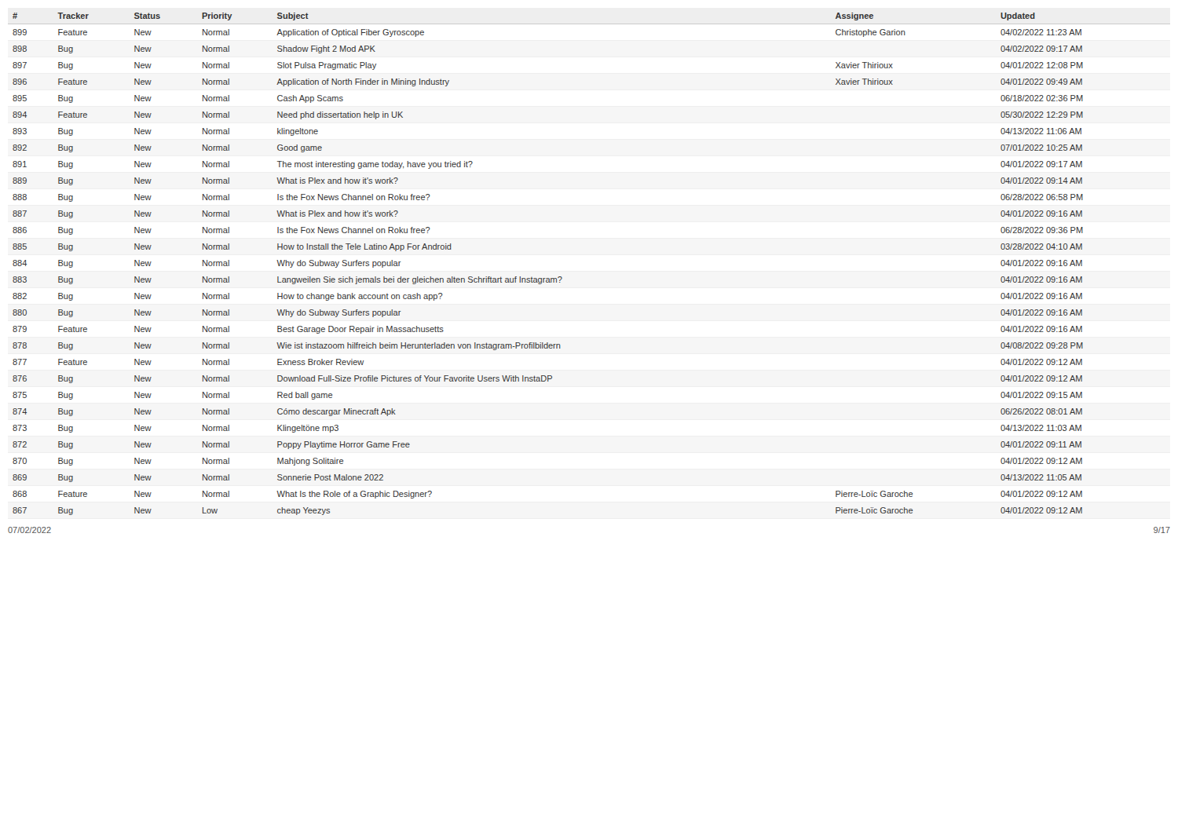| # | Tracker | Status | Priority | Subject | Assignee | Updated |
| --- | --- | --- | --- | --- | --- | --- |
| 899 | Feature | New | Normal | Application of Optical Fiber Gyroscope | Christophe Garion | 04/02/2022 11:23 AM |
| 898 | Bug | New | Normal | Shadow Fight 2 Mod APK | | 04/02/2022 09:17 AM |
| 897 | Bug | New | Normal | Slot Pulsa Pragmatic Play | Xavier Thirioux | 04/01/2022 12:08 PM |
| 896 | Feature | New | Normal | Application of North Finder in Mining Industry | Xavier Thirioux | 04/01/2022 09:49 AM |
| 895 | Bug | New | Normal | Cash App Scams | | 06/18/2022 02:36 PM |
| 894 | Feature | New | Normal | Need phd dissertation help in UK | | 05/30/2022 12:29 PM |
| 893 | Bug | New | Normal | klingeltone | | 04/13/2022 11:06 AM |
| 892 | Bug | New | Normal | Good game | | 07/01/2022 10:25 AM |
| 891 | Bug | New | Normal | The most interesting game today, have you tried it? | | 04/01/2022 09:17 AM |
| 889 | Bug | New | Normal | What is Plex and how it's work? | | 04/01/2022 09:14 AM |
| 888 | Bug | New | Normal | Is the Fox News Channel on Roku free? | | 06/28/2022 06:58 PM |
| 887 | Bug | New | Normal | What is Plex and how it's work? | | 04/01/2022 09:16 AM |
| 886 | Bug | New | Normal | Is the Fox News Channel on Roku free? | | 06/28/2022 09:36 PM |
| 885 | Bug | New | Normal | How to Install the Tele Latino App For Android | | 03/28/2022 04:10 AM |
| 884 | Bug | New | Normal | Why do Subway Surfers popular | | 04/01/2022 09:16 AM |
| 883 | Bug | New | Normal | Langweilen Sie sich jemals bei der gleichen alten Schriftart auf Instagram? | | 04/01/2022 09:16 AM |
| 882 | Bug | New | Normal | How to change bank account on cash app? | | 04/01/2022 09:16 AM |
| 880 | Bug | New | Normal | Why do Subway Surfers popular | | 04/01/2022 09:16 AM |
| 879 | Feature | New | Normal | Best Garage Door Repair in Massachusetts | | 04/01/2022 09:16 AM |
| 878 | Bug | New | Normal | Wie ist instazoom hilfreich beim Herunterladen von Instagram-Profilbildern | | 04/08/2022 09:28 PM |
| 877 | Feature | New | Normal | Exness Broker Review | | 04/01/2022 09:12 AM |
| 876 | Bug | New | Normal | Download Full-Size Profile Pictures of Your Favorite Users With InstaDP | | 04/01/2022 09:12 AM |
| 875 | Bug | New | Normal | Red ball game | | 04/01/2022 09:15 AM |
| 874 | Bug | New | Normal | Cómo descargar Minecraft Apk | | 06/26/2022 08:01 AM |
| 873 | Bug | New | Normal | Klingeltöne mp3 | | 04/13/2022 11:03 AM |
| 872 | Bug | New | Normal | Poppy Playtime Horror Game Free | | 04/01/2022 09:11 AM |
| 870 | Bug | New | Normal | Mahjong Solitaire | | 04/01/2022 09:12 AM |
| 869 | Bug | New | Normal | Sonnerie Post Malone 2022 | | 04/13/2022 11:05 AM |
| 868 | Feature | New | Normal | What Is the Role of a Graphic Designer? | Pierre-Loïc Garoche | 04/01/2022 09:12 AM |
| 867 | Bug | New | Low | cheap Yeezys | Pierre-Loïc Garoche | 04/01/2022 09:12 AM |
07/02/2022 9/17